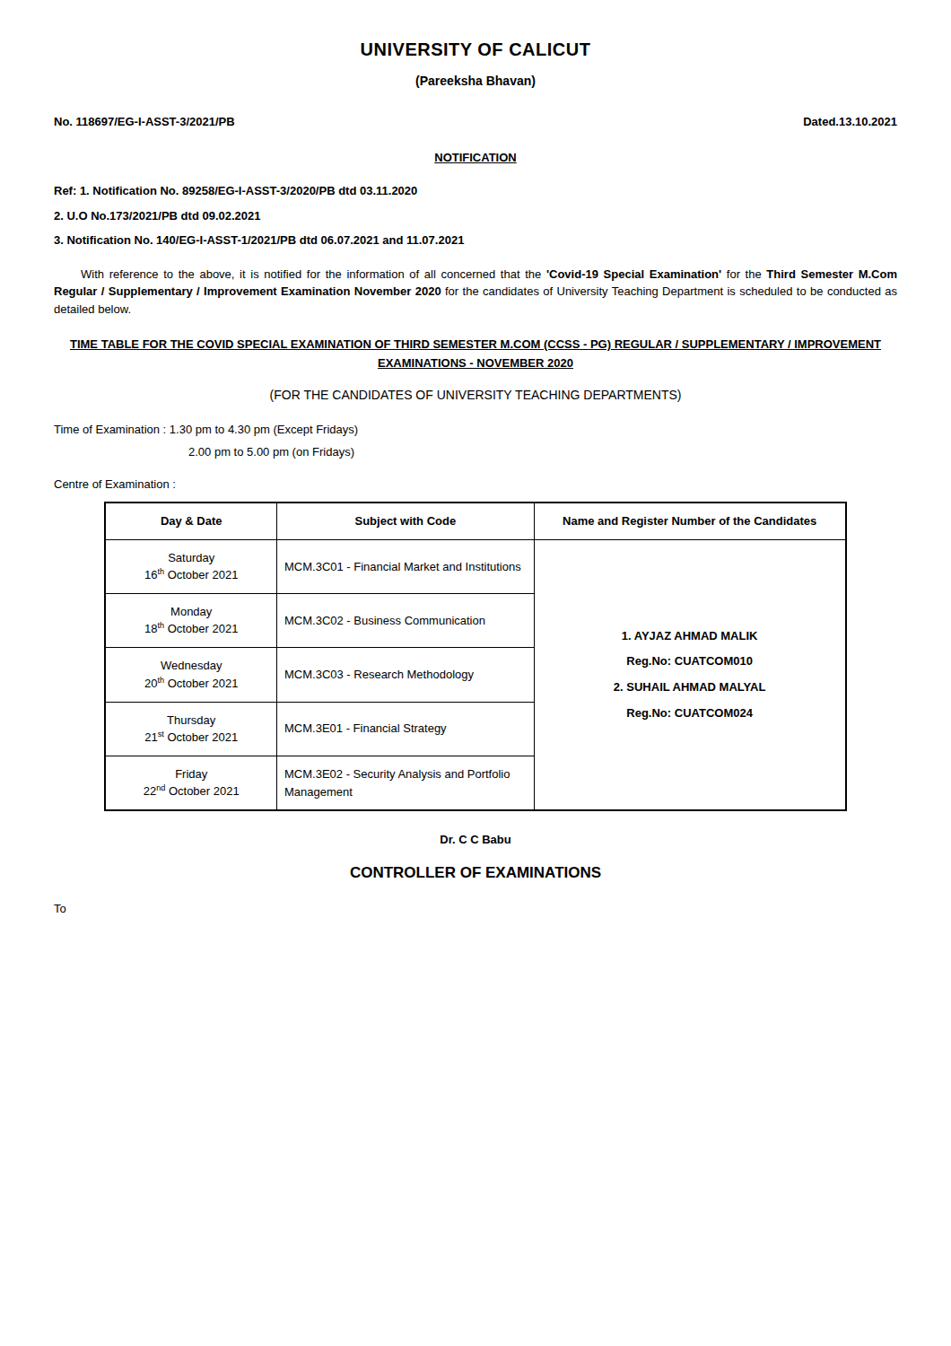UNIVERSITY OF CALICUT
(Pareeksha Bhavan)
No. 118697/EG-I-ASST-3/2021/PB Dated.13.10.2021
NOTIFICATION
Ref: 1. Notification No. 89258/EG-I-ASST-3/2020/PB dtd 03.11.2020
2. U.O No.173/2021/PB dtd 09.02.2021
3. Notification No. 140/EG-I-ASST-1/2021/PB dtd 06.07.2021 and 11.07.2021
With reference to the above, it is notified for the information of all concerned that the 'Covid-19 Special Examination' for the Third Semester M.Com Regular / Supplementary / Improvement Examination November 2020 for the candidates of University Teaching Department is scheduled to be conducted as detailed below.
TIME TABLE FOR THE COVID SPECIAL EXAMINATION OF THIRD SEMESTER M.COM (CCSS - PG) REGULAR / SUPPLEMENTARY / IMPROVEMENT EXAMINATIONS - NOVEMBER 2020
(FOR THE CANDIDATES OF UNIVERSITY TEACHING DEPARTMENTS)
Time of Examination : 1.30 pm to 4.30 pm (Except Fridays)
2.00 pm to 5.00 pm (on Fridays)
Centre of Examination :
| Day & Date | Subject with Code | Name and Register Number of the Candidates |
| --- | --- | --- |
| Saturday 16 th October 2021 | MCM.3C01 - Financial Market and Institutions | 1. AYJAZ AHMAD MALIK Reg.No: CUATCOM010 2. SUHAIL AHMAD MALYAL Reg.No: CUATCOM024 |
| Monday 18 th October 2021 | MCM.3C02 - Business Communication |
| Wednesday 20 th October 2021 | MCM.3C03 - Research Methodology |
| Thursday 21 st October 2021 | MCM.3E01 - Financial Strategy |
| Friday 22 nd October 2021 | MCM.3E02 - Security Analysis and Portfolio Management |
Dr. C C Babu
CONTROLLER OF EXAMINATIONS
To